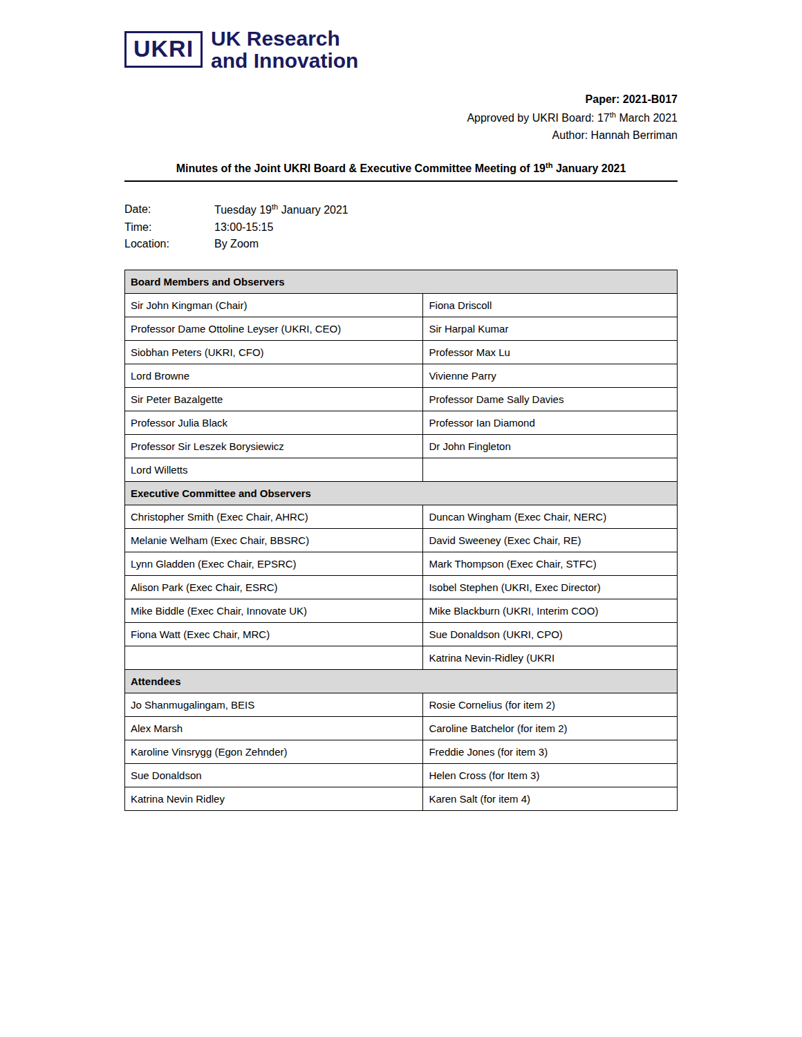UKRI UK Research
and Innovation
Paper: 2021-B017
Approved by UKRI Board: 17th March 2021
Author: Hannah Berriman
Minutes of the Joint UKRI Board & Executive Committee Meeting of 19th January 2021
| Date: | Tuesday 19 th January 2021 |
| Time: | 13:00-15:15 |
| Location: | By Zoom |
| Board Members and Observers |
| --- |
| Sir John Kingman (Chair) | Fiona Driscoll |
| Professor Dame Ottoline Leyser (UKRI, CEO) | Sir Harpal Kumar |
| Siobhan Peters (UKRI, CFO) | Professor Max Lu |
| Lord Browne | Vivienne Parry |
| Sir Peter Bazalgette | Professor Dame Sally Davies |
| Professor Julia Black | Professor Ian Diamond |
| Professor Sir Leszek Borysiewicz | Dr John Fingleton |
| Lord Willetts | |
| Executive Committee and Observers |
| Christopher Smith (Exec Chair, AHRC) | Duncan Wingham (Exec Chair, NERC) |
| Melanie Welham (Exec Chair, BBSRC) | David Sweeney (Exec Chair, RE) |
| Lynn Gladden (Exec Chair, EPSRC) | Mark Thompson (Exec Chair, STFC) |
| Alison Park (Exec Chair, ESRC) | Isobel Stephen (UKRI, Exec Director) |
| Mike Biddle (Exec Chair, Innovate UK) | Mike Blackburn (UKRI, Interim COO) |
| Fiona Watt (Exec Chair, MRC) | Sue Donaldson (UKRI, CPO) |
| | Katrina Nevin-Ridley (UKRI |
| Attendees |
| Jo Shanmugalingam, BEIS | Rosie Cornelius (for item 2) |
| Alex Marsh | Caroline Batchelor (for item 2) |
| Karoline Vinsrygg (Egon Zehnder) | Freddie Jones (for item 3) |
| Sue Donaldson | Helen Cross (for Item 3) |
| Katrina Nevin Ridley | Karen Salt (for item 4) |